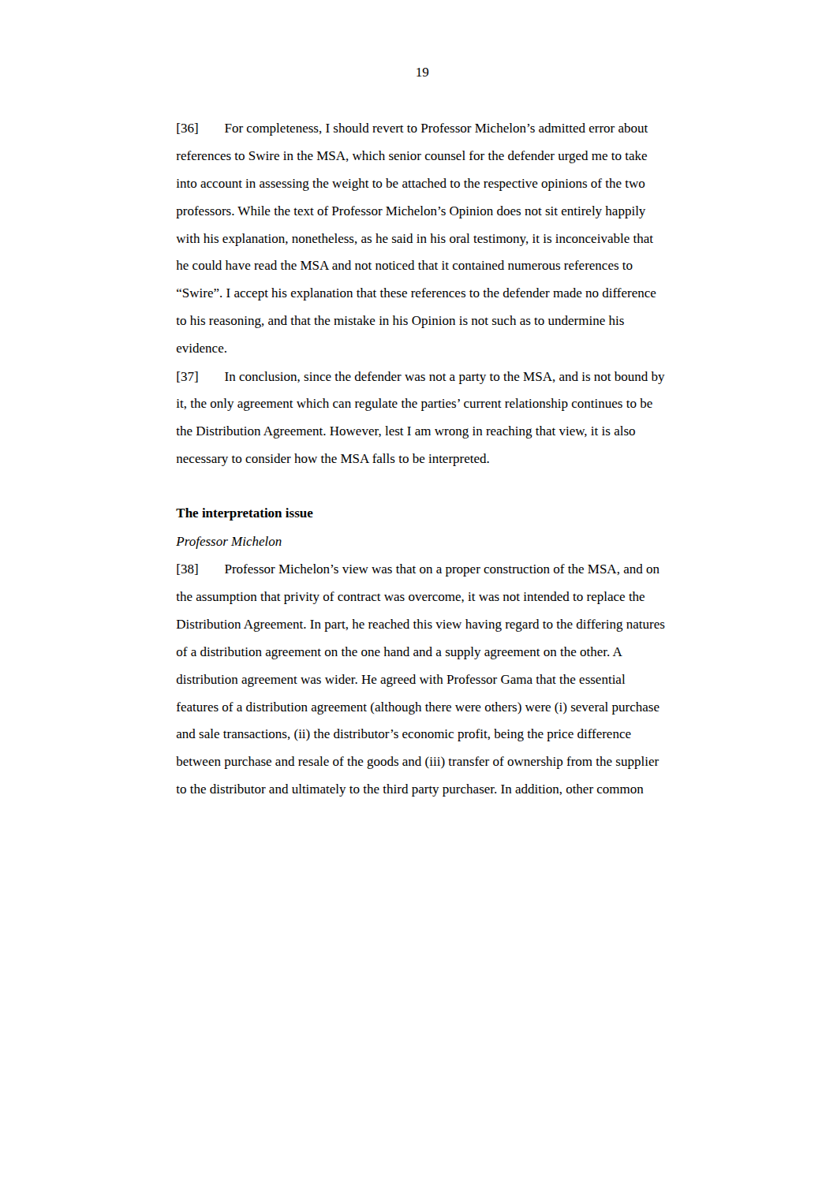19
[36] For completeness, I should revert to Professor Michelon’s admitted error about references to Swire in the MSA, which senior counsel for the defender urged me to take into account in assessing the weight to be attached to the respective opinions of the two professors. While the text of Professor Michelon’s Opinion does not sit entirely happily with his explanation, nonetheless, as he said in his oral testimony, it is inconceivable that he could have read the MSA and not noticed that it contained numerous references to “Swire”. I accept his explanation that these references to the defender made no difference to his reasoning, and that the mistake in his Opinion is not such as to undermine his evidence.
[37] In conclusion, since the defender was not a party to the MSA, and is not bound by it, the only agreement which can regulate the parties’ current relationship continues to be the Distribution Agreement. However, lest I am wrong in reaching that view, it is also necessary to consider how the MSA falls to be interpreted.
The interpretation issue
Professor Michelon
[38] Professor Michelon’s view was that on a proper construction of the MSA, and on the assumption that privity of contract was overcome, it was not intended to replace the Distribution Agreement. In part, he reached this view having regard to the differing natures of a distribution agreement on the one hand and a supply agreement on the other. A distribution agreement was wider. He agreed with Professor Gama that the essential features of a distribution agreement (although there were others) were (i) several purchase and sale transactions, (ii) the distributor’s economic profit, being the price difference between purchase and resale of the goods and (iii) transfer of ownership from the supplier to the distributor and ultimately to the third party purchaser. In addition, other common